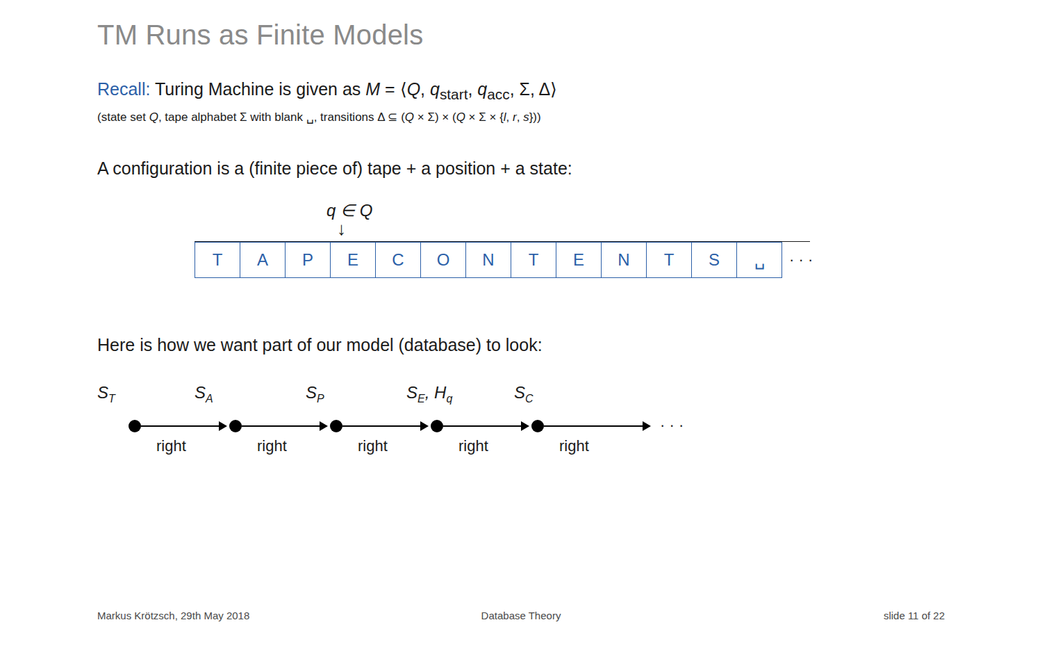TM Runs as Finite Models
Recall: Turing Machine is given as M = ⟨Q, qstart, qacc, Σ, Δ⟩
(state set Q, tape alphabet Σ with blank ␣, transitions Δ ⊆ (Q × Σ) × (Q × Σ × {l, r, s}))
A configuration is a (finite piece of) tape + a position + a state:
q ∈ Q
↓
| T | A | P | E | C | O | N | T | E | N | T | S | ␣ | · · · |
Here is how we want part of our model (database) to look:
ST SA SP SE, Hq SC
right
right
right
right
right
· · ·
Markus Krötzsch, 29th May 2018 Database Theory slide 11 of 22